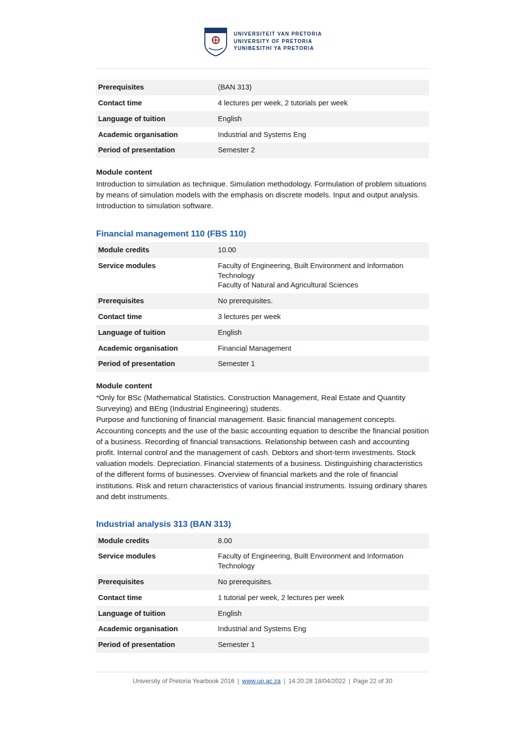Universiteit van Pretoria
University of Pretoria
Yunibesithi ya Pretoria
| Prerequisites | (BAN 313) |
| Contact time | 4 lectures per week, 2 tutorials per week |
| Language of tuition | English |
| Academic organisation | Industrial and Systems Eng |
| Period of presentation | Semester 2 |
Module content
Introduction to simulation as technique. Simulation methodology. Formulation of problem situations by means of simulation models with the emphasis on discrete models. Input and output analysis. Introduction to simulation software.
Financial management 110 (FBS 110)
| Module credits | 10.00 |
| Service modules | Faculty of Engineering, Built Environment and Information Technology Faculty of Natural and Agricultural Sciences |
| Prerequisites | No prerequisites. |
| Contact time | 3 lectures per week |
| Language of tuition | English |
| Academic organisation | Financial Management |
| Period of presentation | Semester 1 |
Module content
*Only for BSc (Mathematical Statistics. Construction Management, Real Estate and Quantity Surveying) and BEng (Industrial Engineering) students.
Purpose and functioning of financial management. Basic financial management concepts. Accounting concepts and the use of the basic accounting equation to describe the financial position of a business. Recording of financial transactions. Relationship between cash and accounting profit. Internal control and the management of cash. Debtors and short-term investments. Stock valuation models. Depreciation. Financial statements of a business. Distinguishing characteristics of the different forms of businesses. Overview of financial markets and the role of financial institutions. Risk and return characteristics of various financial instruments. Issuing ordinary shares and debt instruments.
Industrial analysis 313 (BAN 313)
| Module credits | 8.00 |
| Service modules | Faculty of Engineering, Built Environment and Information Technology |
| Prerequisites | No prerequisites. |
| Contact time | 1 tutorial per week, 2 lectures per week |
| Language of tuition | English |
| Academic organisation | Industrial and Systems Eng |
| Period of presentation | Semester 1 |
University of Pretoria Yearbook 2016|www.up.ac.za|14:20:28 18/04/2022|Page 22 of 30